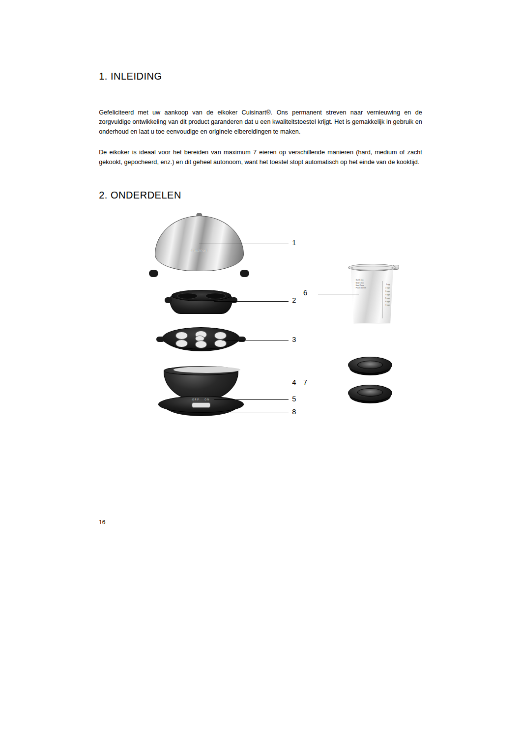1. INLEIDING
Gefeliciteerd met uw aankoop van de eikoker Cuisinart®. Ons permanent streven naar vernieuwing en de zorgvuldige ontwikkeling van dit product garanderen dat u een kwaliteitstoestel krijgt. Het is gemakkelijk in gebruik en onderhoud en laat u toe eenvoudige en originele eibereidingen te maken.
De eikoker is ideaal voor het bereiden van maximum 7 eieren op verschillende manieren (hard, medium of zacht gekookt, gepocheerd, enz.) en dit geheel autonoom, want het toestel stopt automatisch op het einde van de kooktijd.
2. ONDERDELEN
Cuisinart
1
2
3
OFF ON
4
5
8
Soft 3 min
Med 5 min
Hard 7 min
Poach 10 min
1 egg
2 eggs
3 eggs
4 eggs
5 eggs
6 eggs
7 eggs
6
7
16